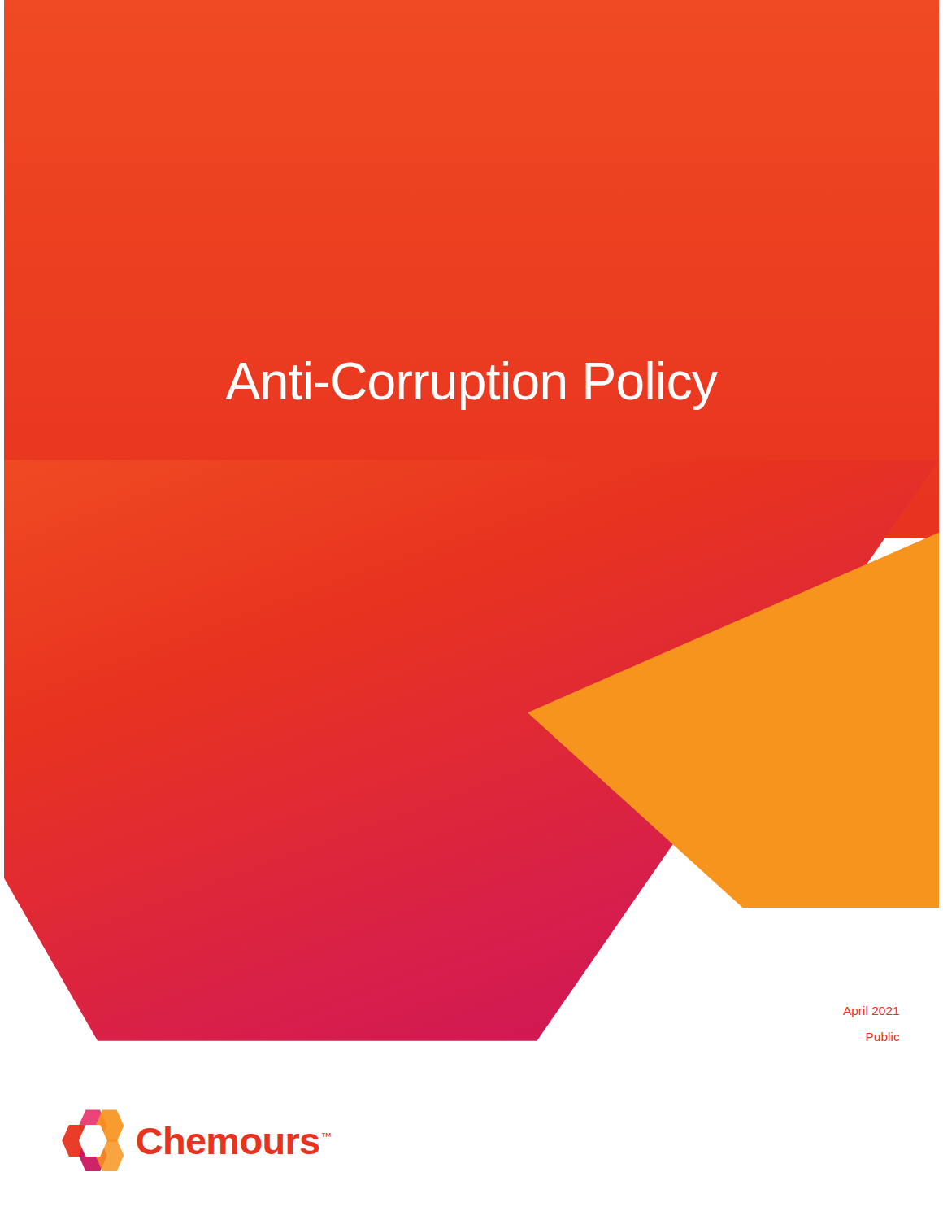Anti-Corruption Policy
April 2021
Public
Chemours™